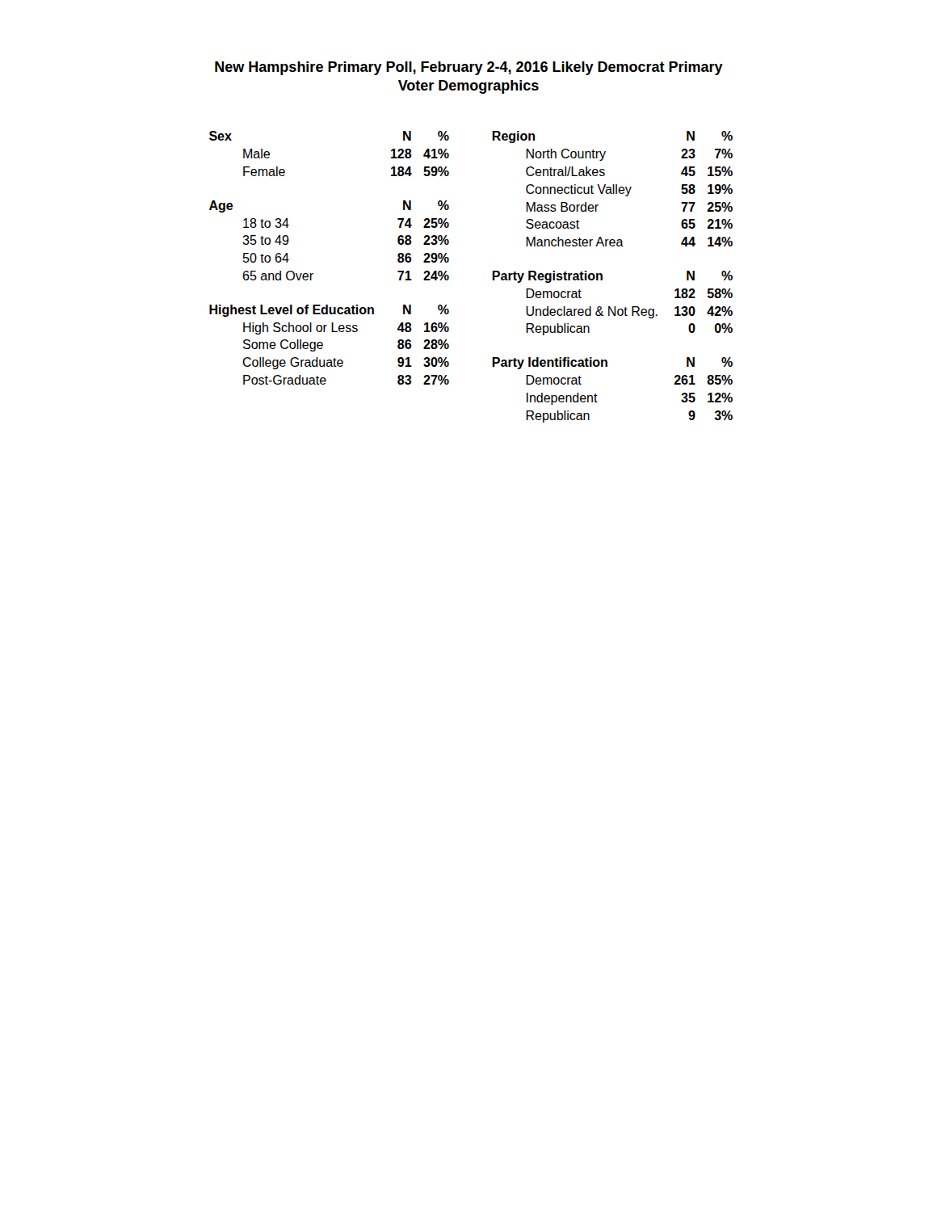New Hampshire Primary Poll, February 2-4, 2016 Likely Democrat Primary Voter Demographics
| Sex | N | % |
| Male | 128 | 41% |
| Female | 184 | 59% |
| Age | N | % |
| 18 to 34 | 74 | 25% |
| 35 to 49 | 68 | 23% |
| 50 to 64 | 86 | 29% |
| 65 and Over | 71 | 24% |
| Highest Level of Education | N | % |
| High School or Less | 48 | 16% |
| Some College | 86 | 28% |
| College Graduate | 91 | 30% |
| Post-Graduate | 83 | 27% |
| Region | N | % |
| North Country | 23 | 7% |
| Central/Lakes | 45 | 15% |
| Connecticut Valley | 58 | 19% |
| Mass Border | 77 | 25% |
| Seacoast | 65 | 21% |
| Manchester Area | 44 | 14% |
| Party Registration | N | % |
| Democrat | 182 | 58% |
| Undeclared & Not Reg. | 130 | 42% |
| Republican | 0 | 0% |
| Party Identification | N | % |
| Democrat | 261 | 85% |
| Independent | 35 | 12% |
| Republican | 9 | 3% |